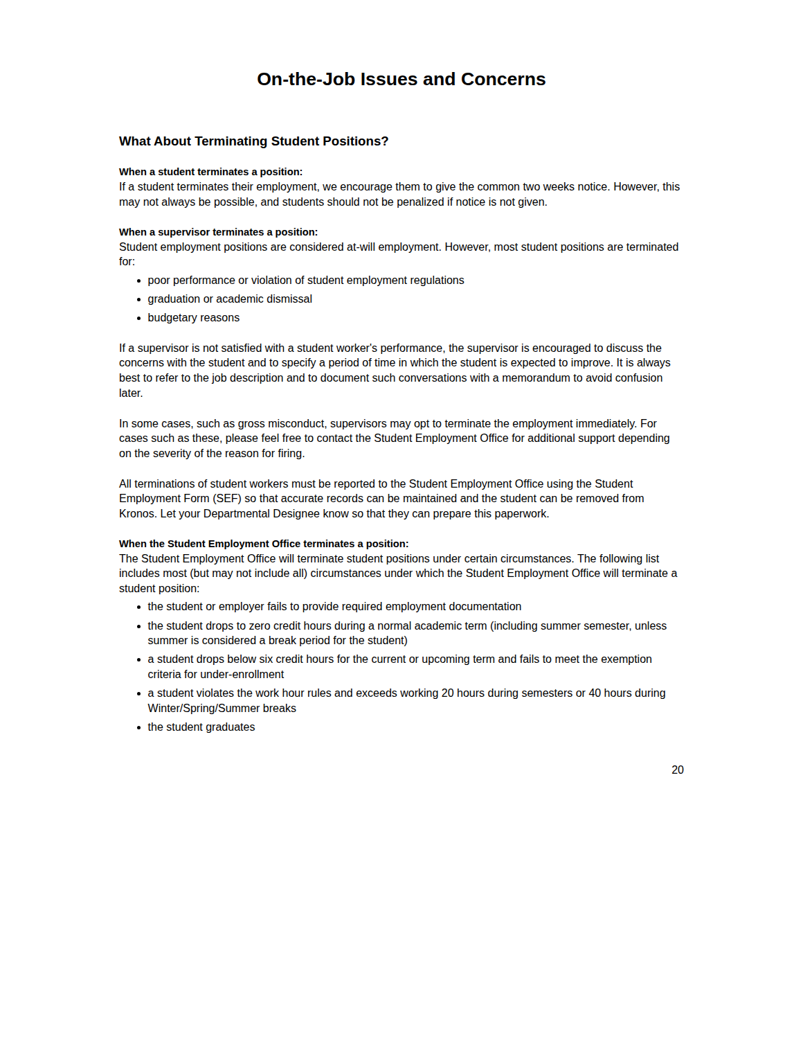On-the-Job Issues and Concerns
What About Terminating Student Positions?
When a student terminates a position:
If a student terminates their employment, we encourage them to give the common two weeks notice. However, this may not always be possible, and students should not be penalized if notice is not given.
When a supervisor terminates a position:
Student employment positions are considered at-will employment. However, most student positions are terminated for:
poor performance or violation of student employment regulations
graduation or academic dismissal
budgetary reasons
If a supervisor is not satisfied with a student worker's performance, the supervisor is encouraged to discuss the concerns with the student and to specify a period of time in which the student is expected to improve. It is always best to refer to the job description and to document such conversations with a memorandum to avoid confusion later.
In some cases, such as gross misconduct, supervisors may opt to terminate the employment immediately. For cases such as these, please feel free to contact the Student Employment Office for additional support depending on the severity of the reason for firing.
All terminations of student workers must be reported to the Student Employment Office using the Student Employment Form (SEF) so that accurate records can be maintained and the student can be removed from Kronos. Let your Departmental Designee know so that they can prepare this paperwork.
When the Student Employment Office terminates a position:
The Student Employment Office will terminate student positions under certain circumstances. The following list includes most (but may not include all) circumstances under which the Student Employment Office will terminate a student position:
the student or employer fails to provide required employment documentation
the student drops to zero credit hours during a normal academic term (including summer semester, unless summer is considered a break period for the student)
a student drops below six credit hours for the current or upcoming term and fails to meet the exemption criteria for under-enrollment
a student violates the work hour rules and exceeds working 20 hours during semesters or 40 hours during Winter/Spring/Summer breaks
the student graduates
20